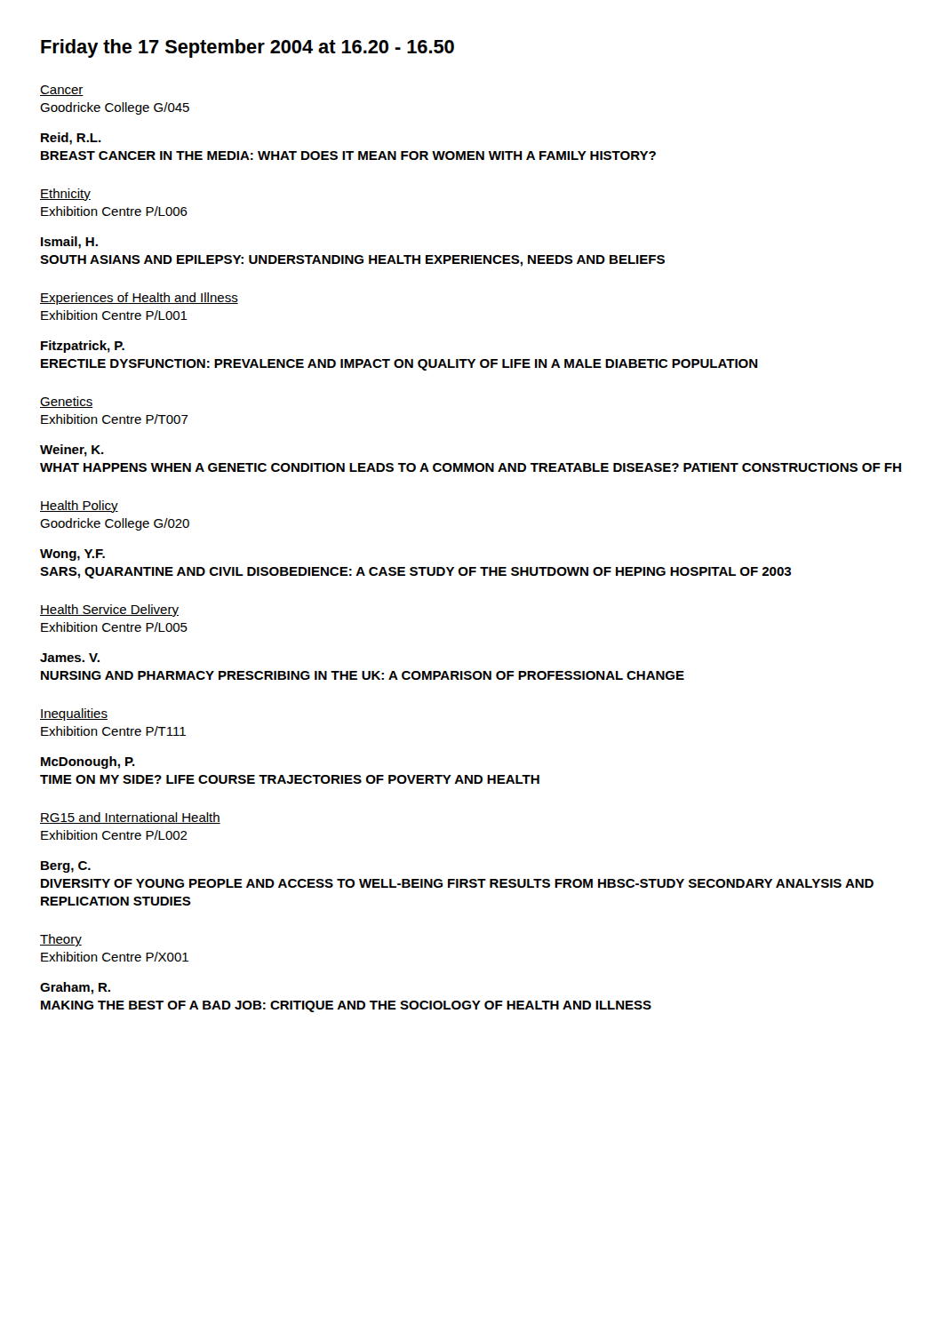Friday the 17 September 2004 at 16.20 - 16.50
Cancer
Goodricke College G/045
Reid, R.L.
Breast cancer in the media: what does it mean for women with a family history?
Ethnicity
Exhibition Centre P/L006
Ismail, H.
South Asians and epilepsy: understanding health experiences, needs and beliefs
Experiences of Health and Illness
Exhibition Centre P/L001
Fitzpatrick, P.
Erectile dysfunction: prevalence and impact on quality of life in a male diabetic population
Genetics
Exhibition Centre P/T007
Weiner, K.
What happens when a genetic condition leads to a common and treatable disease? Patient constructions of FH
Health Policy
Goodricke College G/020
Wong, Y.F.
SARS, quarantine and civil disobedience: a case study of the shutdown of Heping Hospital of 2003
Health Service Delivery
Exhibition Centre P/L005
James. V.
Nursing and pharmacy prescribing in the UK: a comparison of professional change
Inequalities
Exhibition Centre P/T111
McDonough, P.
Time on my side? Life course trajectories of poverty and health
RG15 and International Health
Exhibition Centre P/L002
Berg, C.
Diversity of young people and access to well-being first results from HBSC-study secondary analysis and replication studies
Theory
Exhibition Centre P/X001
Graham, R.
Making the best of a bad job: critique and the sociology of health and illness